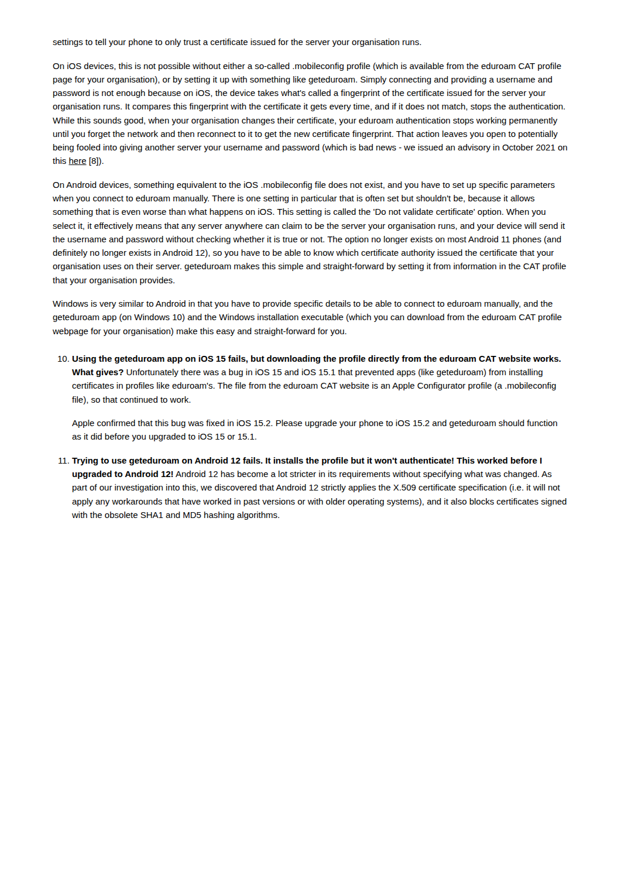settings to tell your phone to only trust a certificate issued for the server your organisation runs.
On iOS devices, this is not possible without either a so-called .mobileconfig profile (which is available from the eduroam CAT profile page for your organisation), or by setting it up with something like geteduroam. Simply connecting and providing a username and password is not enough because on iOS, the device takes what's called a fingerprint of the certificate issued for the server your organisation runs. It compares this fingerprint with the certificate it gets every time, and if it does not match, stops the authentication. While this sounds good, when your organisation changes their certificate, your eduroam authentication stops working permanently until you forget the network and then reconnect to it to get the new certificate fingerprint. That action leaves you open to potentially being fooled into giving another server your username and password (which is bad news - we issued an advisory in October 2021 on this here [8]).
On Android devices, something equivalent to the iOS .mobileconfig file does not exist, and you have to set up specific parameters when you connect to eduroam manually. There is one setting in particular that is often set but shouldn't be, because it allows something that is even worse than what happens on iOS. This setting is called the 'Do not validate certificate' option. When you select it, it effectively means that any server anywhere can claim to be the server your organisation runs, and your device will send it the username and password without checking whether it is true or not. The option no longer exists on most Android 11 phones (and definitely no longer exists in Android 12), so you have to be able to know which certificate authority issued the certificate that your organisation uses on their server. geteduroam makes this simple and straight-forward by setting it from information in the CAT profile that your organisation provides.
Windows is very similar to Android in that you have to provide specific details to be able to connect to eduroam manually, and the geteduroam app (on Windows 10) and the Windows installation executable (which you can download from the eduroam CAT profile webpage for your organisation) make this easy and straight-forward for you.
Using the geteduroam app on iOS 15 fails, but downloading the profile directly from the eduroam CAT website works. What gives? Unfortunately there was a bug in iOS 15 and iOS 15.1 that prevented apps (like geteduroam) from installing certificates in profiles like eduroam's. The file from the eduroam CAT website is an Apple Configurator profile (a .mobileconfig file), so that continued to work.
Apple confirmed that this bug was fixed in iOS 15.2. Please upgrade your phone to iOS 15.2 and geteduroam should function as it did before you upgraded to iOS 15 or 15.1.
Trying to use geteduroam on Android 12 fails. It installs the profile but it won't authenticate! This worked before I upgraded to Android 12! Android 12 has become a lot stricter in its requirements without specifying what was changed. As part of our investigation into this, we discovered that Android 12 strictly applies the X.509 certificate specification (i.e. it will not apply any workarounds that have worked in past versions or with older operating systems), and it also blocks certificates signed with the obsolete SHA1 and MD5 hashing algorithms.